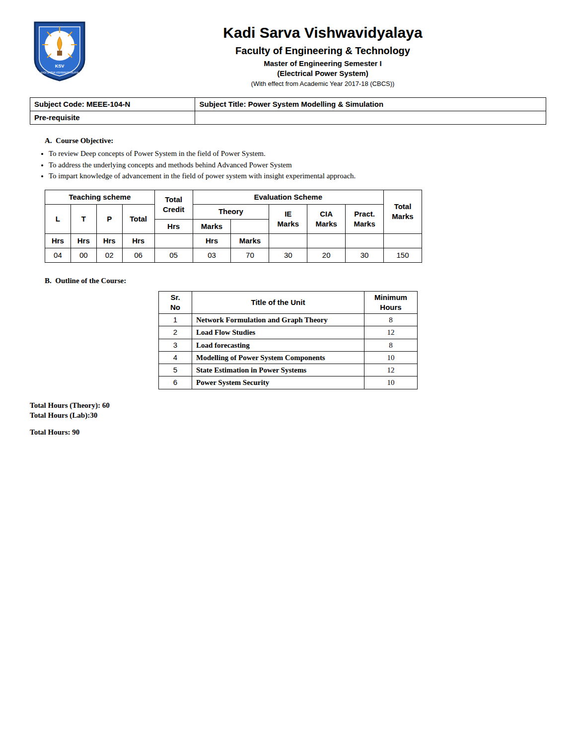KSV KADI SARVA VISHWAVIDYALAYA
Kadi Sarva Vishwavidyalaya
Faculty of Engineering & Technology
Master of Engineering Semester I
(Electrical Power System)
(With effect from Academic Year 2017-18 (CBCS))
| Subject Code: MEEE-104-N | Subject Title: Power System Modelling & Simulation |
| Pre-requisite | |
A. Course Objective:
To review Deep concepts of Power System in the field of Power System.
To address the underlying concepts and methods behind Advanced Power System
To impart knowledge of advancement in the field of power system with insight experimental approach.
| Teaching scheme | Total Credit | Evaluation Scheme | Total Marks |
| --- | --- | --- | --- |
| L | T | P | Total | Theory | IE Marks | CIA Marks | Pract. Marks |
| Hrs | Marks |
| Hrs | Hrs | Hrs | Hrs | | Hrs | Marks | | | | |
| 04 | 00 | 02 | 06 | 05 | 03 | 70 | 30 | 20 | 30 | 150 |
B. Outline of the Course:
| Sr. No | Title of the Unit | Minimum Hours |
| --- | --- | --- |
| 1 | Network Formulation and Graph Theory | 8 |
| 2 | Load Flow Studies | 12 |
| 3 | Load forecasting | 8 |
| 4 | Modelling of Power System Components | 10 |
| 5 | State Estimation in Power Systems | 12 |
| 6 | Power System Security | 10 |
Total Hours (Theory): 60
Total Hours (Lab):30
Total Hours: 90